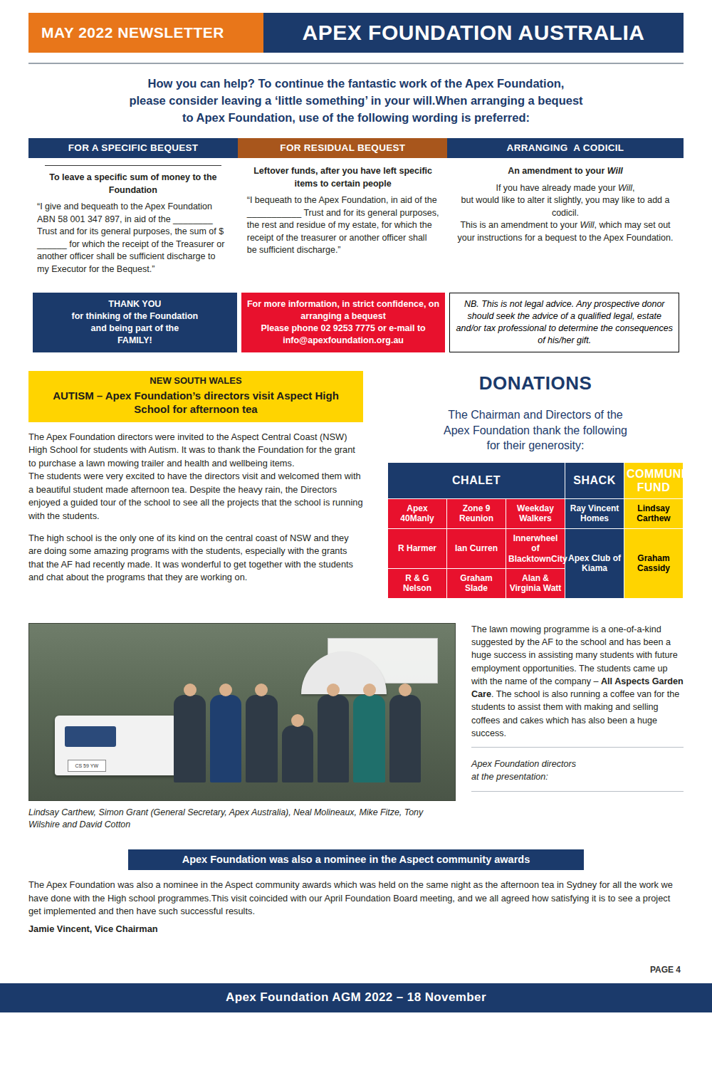MAY 2022 NEWSLETTER
APEX FOUNDATION AUSTRALIA
How you can help? To continue the fantastic work of the Apex Foundation,
please consider leaving a ‘little something’ in your will.When arranging a bequest
to Apex Foundation, use of the following wording is preferred:
| FOR A SPECIFIC BEQUEST | FOR RESIDUAL BEQUEST | ARRANGING A CODICIL |
| --- | --- | --- |
| To leave a specific sum of money to the Foundation “I give and bequeath to the Apex Foundation ABN 58 001 347 897, in aid of the ________ Trust and for its general purposes, the sum of $ ______ for which the receipt of the Treasurer or another officer shall be sufficient discharge to my Executor for the Bequest.” | Leftover funds, after you have left specific items to certain people “I bequeath to the Apex Foundation, in aid of the ___________ Trust and for its general purposes, the rest and residue of my estate, for which the receipt of the treasurer or another officer shall be sufficient discharge.” | An amendment to your Will If you have already made your Will , but would like to alter it slightly, you may like to add a codicil. This is an amendment to your Will , which may set out your instructions for a bequest to the Apex Foundation. |
| THANK YOU for thinking of the Foundation and being part of the FAMILY! | For more information, in strict confidence, on arranging a bequest Please phone 02 9253 7775 or e-mail to info@apexfoundation.org.au | NB. This is not legal advice. Any prospective donor should seek the advice of a qualified legal, estate and/or tax professional to determine the consequences of his/her gift. |
NEW SOUTH WALES AUTISM – Apex Foundation’s directors visit Aspect High School for afternoon tea
The Apex Foundation directors were invited to the Aspect Central Coast (NSW) High School for students with Autism. It was to thank the Foundation for the grant to purchase a lawn mowing trailer and health and wellbeing items.
The students were very excited to have the directors visit and welcomed them with a beautiful student made afternoon tea. Despite the heavy rain, the Directors enjoyed a guided tour of the school to see all the projects that the school is running with the students.
The high school is the only one of its kind on the central coast of NSW and they are doing some amazing programs with the students, especially with the grants that the AF had recently made. It was wonderful to get together with the students and chat about the programs that they are working on.
DONATIONS
The Chairman and Directors of the
Apex Foundation thank the following
for their generosity:
| CHALET | SHACK | COMMUNITY FUND |
| --- | --- | --- |
| Apex 40Manly | Zone 9 Reunion | Weekday Walkers | Ray Vincent Homes | Lindsay Carthew |
| R Harmer | Ian Curren | Innerwheel of BlacktownCity | Apex Club of Kiama | Graham Cassidy |
| R & G Nelson | Graham Slade | Alan & Virginia Watt |
CS 59 YW
Lindsay Carthew, Simon Grant (General Secretary, Apex Australia), Neal Molineaux, Mike Fitze, Tony Wilshire and David Cotton
The lawn mowing programme is a one-of-a-kind suggested by the AF to the school and has been a huge success in assisting many students with future employment opportunities. The students came up with the name of the company – All Aspects Garden Care. The school is also running a coffee van for the students to assist them with making and selling coffees and cakes which has also been a huge success.
Apex Foundation directors
at the presentation:
Apex Foundation was also a nominee in the Aspect community awards
The Apex Foundation was also a nominee in the Aspect community awards which was held on the same night as the afternoon tea in Sydney for all the work we have done with the High school programmes.This visit coincided with our April Foundation Board meeting, and we all agreed how satisfying it is to see a project get implemented and then have such successful results. Jamie Vincent, Vice Chairman
PAGE 4
Apex Foundation AGM 2022 – 18 November